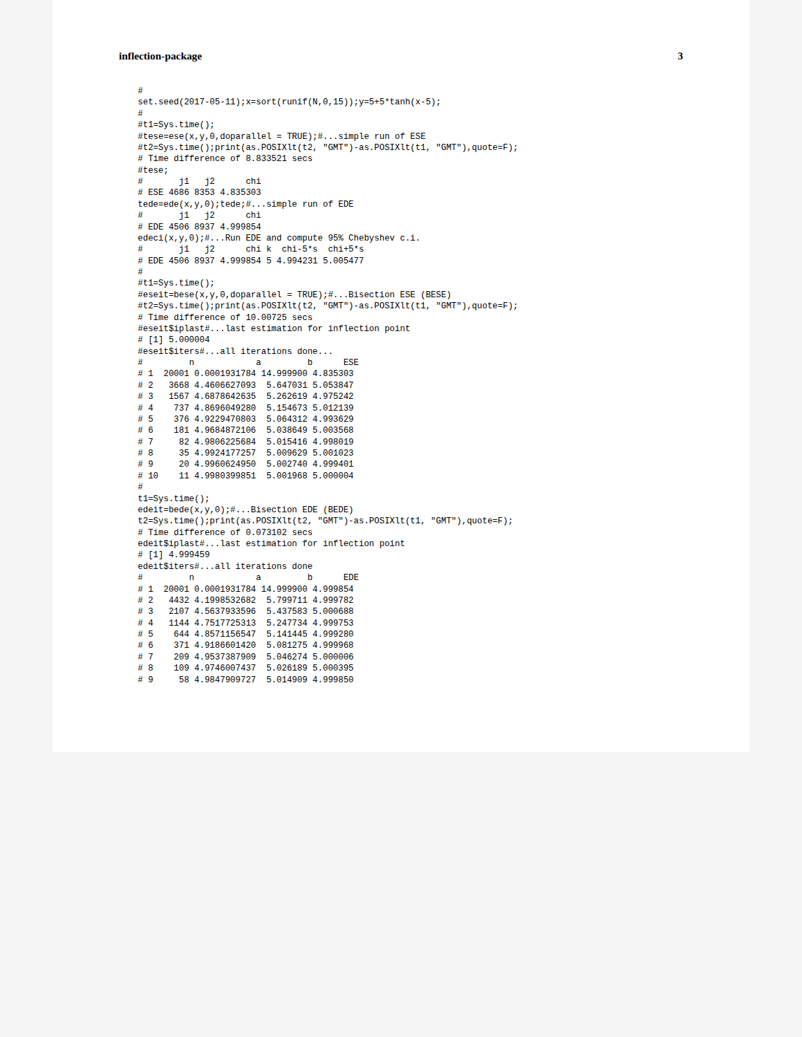inflection-package 3
#
set.seed(2017-05-11);x=sort(runif(N,0,15));y=5+5*tanh(x-5);
#
#t1=Sys.time();
#tese=ese(x,y,0,doparallel = TRUE);#...simple run of ESE
#t2=Sys.time();print(as.POSIXlt(t2, "GMT")-as.POSIXlt(t1, "GMT"),quote=F);
# Time difference of 8.833521 secs
#tese;
#       j1   j2      chi
# ESE 4686 8353 4.835303
tede=ede(x,y,0);tede;#...simple run of EDE
#       j1   j2      chi
# EDE 4506 8937 4.999854
edeci(x,y,0);#...Run EDE and compute 95% Chebyshev c.i.
#       j1   j2      chi k  chi-5*s  chi+5*s
# EDE 4506 8937 4.999854 5 4.994231 5.005477
#
#t1=Sys.time();
#eseit=bese(x,y,0,doparallel = TRUE);#...Bisection ESE (BESE)
#t2=Sys.time();print(as.POSIXlt(t2, "GMT")-as.POSIXlt(t1, "GMT"),quote=F);
# Time difference of 10.00725 secs
#eseit$iplast#...last estimation for inflection point
# [1] 5.000004
#eseit$iters#...all iterations done...
#         n            a         b      ESE
# 1  20001 0.0001931784 14.999900 4.835303
# 2   3668 4.4606627093  5.647031 5.053847
# 3   1567 4.6878642635  5.262619 4.975242
# 4    737 4.8696049280  5.154673 5.012139
# 5    376 4.9229470803  5.064312 4.993629
# 6    181 4.9684872106  5.038649 5.003568
# 7     82 4.9806225684  5.015416 4.998019
# 8     35 4.9924177257  5.009629 5.001023
# 9     20 4.9960624950  5.002740 4.999401
# 10    11 4.9980399851  5.001968 5.000004
#
t1=Sys.time();
edeit=bede(x,y,0);#...Bisection EDE (BEDE)
t2=Sys.time();print(as.POSIXlt(t2, "GMT")-as.POSIXlt(t1, "GMT"),quote=F);
# Time difference of 0.073102 secs
edeit$iplast#...last estimation for inflection point
# [1] 4.999459
edeit$iters#...all iterations done
#         n            a         b      EDE
# 1  20001 0.0001931784 14.999900 4.999854
# 2   4432 4.1998532682  5.799711 4.999782
# 3   2107 4.5637933596  5.437583 5.000688
# 4   1144 4.7517725313  5.247734 4.999753
# 5    644 4.8571156547  5.141445 4.999280
# 6    371 4.9186601420  5.081275 4.999968
# 7    209 4.9537387909  5.046274 5.000006
# 8    109 4.9746007437  5.026189 5.000395
# 9     58 4.9847909727  5.014909 4.999850